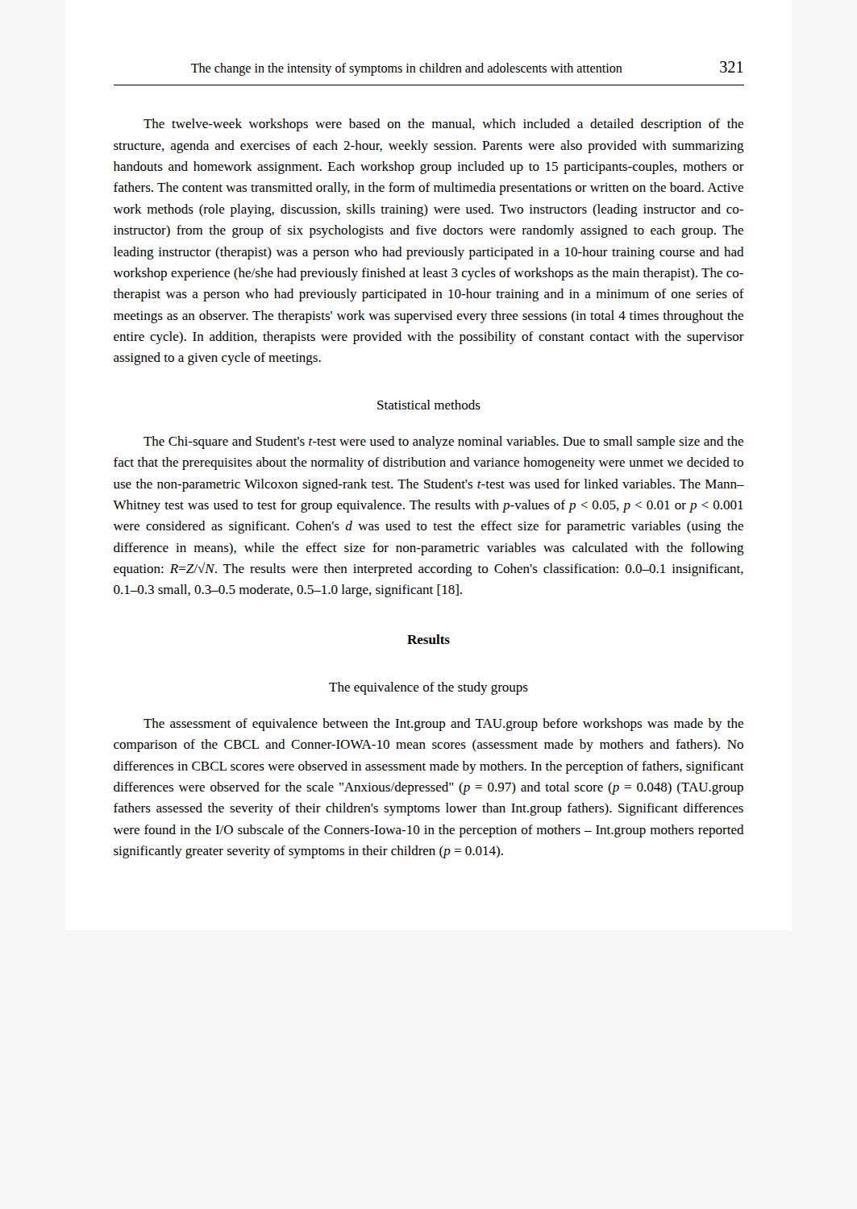The change in the intensity of symptoms in children and adolescents with attention 321
The twelve-week workshops were based on the manual, which included a detailed description of the structure, agenda and exercises of each 2-hour, weekly session. Parents were also provided with summarizing handouts and homework assignment. Each workshop group included up to 15 participants-couples, mothers or fathers. The content was transmitted orally, in the form of multimedia presentations or written on the board. Active work methods (role playing, discussion, skills training) were used. Two instructors (leading instructor and co-instructor) from the group of six psychologists and five doctors were randomly assigned to each group. The leading instructor (therapist) was a person who had previously participated in a 10-hour training course and had workshop experience (he/she had previously finished at least 3 cycles of workshops as the main therapist). The co-therapist was a person who had previously participated in 10-hour training and in a minimum of one series of meetings as an observer. The therapists' work was supervised every three sessions (in total 4 times throughout the entire cycle). In addition, therapists were provided with the possibility of constant contact with the supervisor assigned to a given cycle of meetings.
Statistical methods
The Chi-square and Student's t-test were used to analyze nominal variables. Due to small sample size and the fact that the prerequisites about the normality of distribution and variance homogeneity were unmet we decided to use the non-parametric Wilcoxon signed-rank test. The Student's t-test was used for linked variables. The Mann–Whitney test was used to test for group equivalence. The results with p-values of p < 0.05, p < 0.01 or p < 0.001 were considered as significant. Cohen's d was used to test the effect size for parametric variables (using the difference in means), while the effect size for non-parametric variables was calculated with the following equation: R=Z/√N. The results were then interpreted according to Cohen's classification: 0.0–0.1 insignificant, 0.1–0.3 small, 0.3–0.5 moderate, 0.5–1.0 large, significant [18].
Results
The equivalence of the study groups
The assessment of equivalence between the Int.group and TAU.group before workshops was made by the comparison of the CBCL and Conner-IOWA-10 mean scores (assessment made by mothers and fathers). No differences in CBCL scores were observed in assessment made by mothers. In the perception of fathers, significant differences were observed for the scale "Anxious/depressed" (p = 0.97) and total score (p = 0.048) (TAU.group fathers assessed the severity of their children's symptoms lower than Int.group fathers). Significant differences were found in the I/O subscale of the Conners-Iowa-10 in the perception of mothers – Int.group mothers reported significantly greater severity of symptoms in their children (p = 0.014).